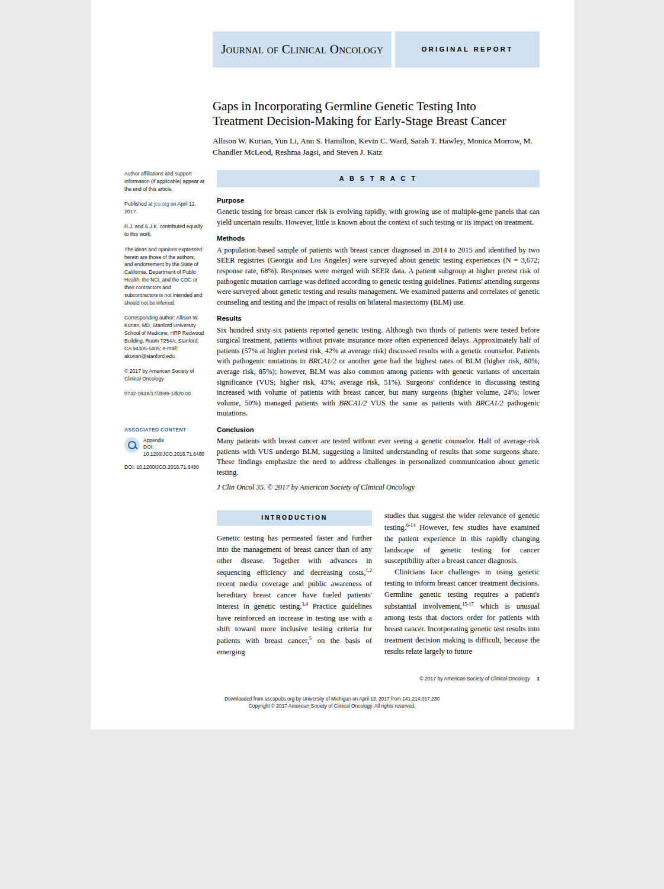Journal of Clinical Oncology
ORIGINAL REPORT
Gaps in Incorporating Germline Genetic Testing Into
Treatment Decision-Making for Early-Stage Breast Cancer
Allison W. Kurian, Yun Li, Ann S. Hamilton, Kevin C. Ward, Sarah T. Hawley, Monica Morrow, M. Chandler McLeod, Reshma Jagsi, and Steven J. Katz
Author affiliations and support information (if applicable) appear at the end of this article.
Published at jco.org on April 12, 2017.
R.J. and S.J.K. contributed equally to this work.
The ideas and opinions expressed herein are those of the authors, and endorsement by the State of California, Department of Public Health, the NCI, and the CDC or their contractors and subcontractors is not intended and should not be inferred.
Corresponding author: Allison W. Kurian, MD, Stanford University School of Medicine, HRP Redwood Building, Room T254A, Stanford, CA 94305-5405; e-mail: akurian@stanford.edu.
© 2017 by American Society of Clinical Oncology
0732-183X/17/3599-1/$20.00
ASSOCIATED CONTENT
Appendix
DOI: 10.1200/JCO.2016.71.6480
DOI: 10.1200/JCO.2016.71.6480
A B S T R A C T
Purpose
Genetic testing for breast cancer risk is evolving rapidly, with growing use of multiple-gene panels that can yield uncertain results. However, little is known about the context of such testing or its impact on treatment.
Methods
A population-based sample of patients with breast cancer diagnosed in 2014 to 2015 and identified by two SEER registries (Georgia and Los Angeles) were surveyed about genetic testing experiences (N = 3,672; response rate, 68%). Responses were merged with SEER data. A patient subgroup at higher pretest risk of pathogenic mutation carriage was defined according to genetic testing guidelines. Patients' attending surgeons were surveyed about genetic testing and results management. We examined patterns and correlates of genetic counseling and testing and the impact of results on bilateral mastectomy (BLM) use.
Results
Six hundred sixty-six patients reported genetic testing. Although two thirds of patients were tested before surgical treatment, patients without private insurance more often experienced delays. Approximately half of patients (57% at higher pretest risk, 42% at average risk) discussed results with a genetic counselor. Patients with pathogenic mutations in BRCA1/2 or another gene had the highest rates of BLM (higher risk, 80%; average risk, 85%); however, BLM was also common among patients with genetic variants of uncertain significance (VUS; higher risk, 43%; average risk, 51%). Surgeons' confidence in discussing testing increased with volume of patients with breast cancer, but many surgeons (higher volume, 24%; lower volume, 50%) managed patients with BRCA1/2 VUS the same as patients with BRCA1/2 pathogenic mutations.
Conclusion
Many patients with breast cancer are tested without ever seeing a genetic counselor. Half of average-risk patients with VUS undergo BLM, suggesting a limited understanding of results that some surgeons share. These findings emphasize the need to address challenges in personalized communication about genetic testing.
J Clin Oncol 35. © 2017 by American Society of Clinical Oncology
INTRODUCTION
Genetic testing has permeated faster and further into the management of breast cancer than of any other disease. Together with advances in sequencing efficiency and decreasing costs,1,2 recent media coverage and public awareness of hereditary breast cancer have fueled patients' interest in genetic testing.3,4 Practice guidelines have reinforced an increase in testing use with a shift toward more inclusive testing criteria for patients with breast cancer,5 on the basis of emerging
studies that suggest the wider relevance of genetic testing.6-14 However, few studies have examined the patient experience in this rapidly changing landscape of genetic testing for cancer susceptibility after a breast cancer diagnosis.
Clinicians face challenges in using genetic testing to inform breast cancer treatment decisions. Germline genetic testing requires a patient's substantial involvement,15-17 which is unusual among tests that doctors order for patients with breast cancer. Incorporating genetic test results into treatment decision making is difficult, because the results relate largely to future
© 2017 by American Society of Clinical Oncology1
Downloaded from ascopubs.org by University of Michigan on April 13, 2017 from 141.214.017.230
Copyright © 2017 American Society of Clinical Oncology. All rights reserved.